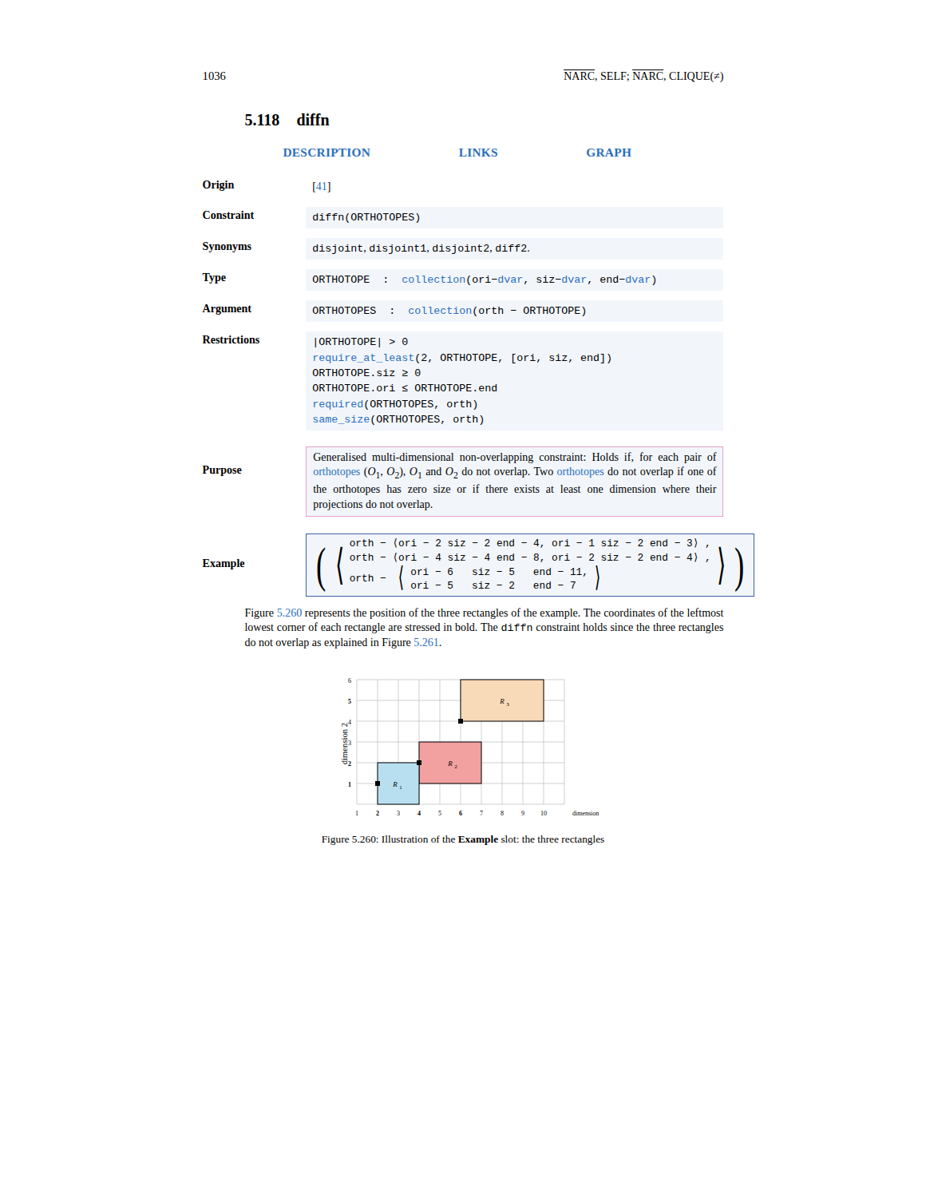1036
NARC, SELF; NARC, CLIQUE(≠)
5.118diffn
DESCRIPTION LINKS GRAPH
Origin
[41]
Constraint
diffn(ORTHOTOPES)
Synonyms
disjoint, disjoint1, disjoint2, diff2.
Type
ORTHOTOPE : collection(ori−dvar, siz−dvar, end−dvar)
Argument
ORTHOTOPES : collection(orth − ORTHOTOPE)
Restrictions
|ORTHOTOPE| > 0 require_at_least(2, ORTHOTOPE, [ori, siz, end]) ORTHOTOPE.siz ≥ 0 ORTHOTOPE.ori ≤ ORTHOTOPE.end required(ORTHOTOPES, orth) same_size(ORTHOTOPES, orth)
Purpose
Generalised multi-dimensional non-overlapping constraint: Holds if, for each pair of orthotopes (O1, O2), O1 and O2 do not overlap. Two orthotopes do not overlap if one of the orthotopes has zero size or if there exists at least one dimension where their projections do not overlap.
Example
( ⟨
orth − ⟨ori − 2 siz − 2 end − 4, ori − 1 siz − 2 end − 3⟩ ,
orth − ⟨ori − 4 siz − 4 end − 8, ori − 2 siz − 2 end − 4⟩ ,
orth − ⟨ ori − 6 siz − 5 end − 11, ori − 5 siz − 2 end − 7 ⟩
⟩ )
Figure 5.260 represents the position of the three rectangles of the example. The coordinates of the leftmost lowest corner of each rectangle are stressed in bold. The diffn constraint holds since the three rectangles do not overlap as explained in Figure 5.261.
dimension 2
R 3 R 2 R 1 6 5 4 3 2 1 1 2 3 4 5 6 7 8 9 10 dimension 1
Figure 5.260: Illustration of the Example slot: the three rectangles